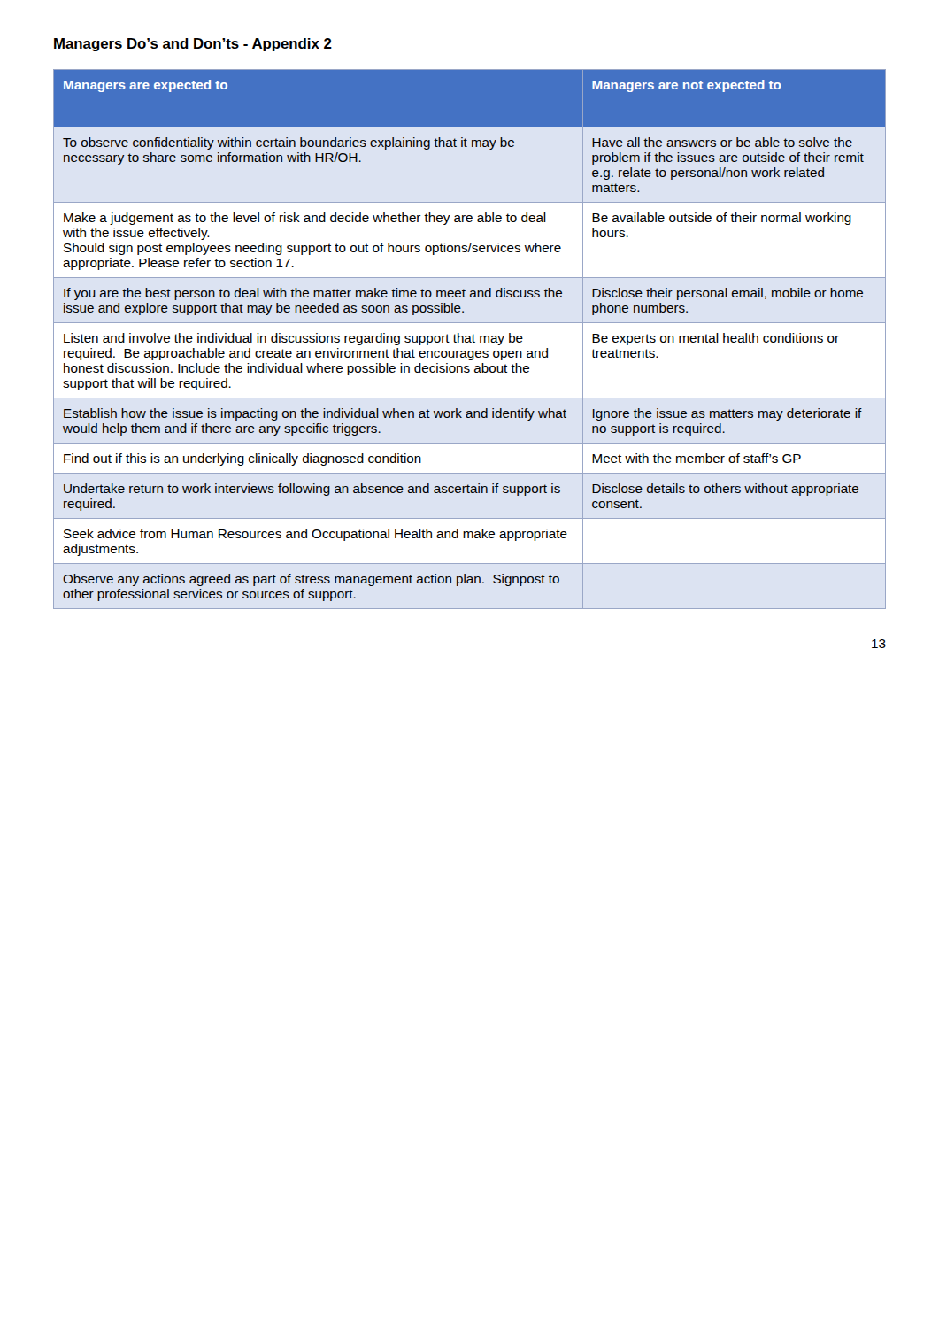Managers Do’s and Don’ts - Appendix 2
| Managers are expected to | Managers are not expected to |
| --- | --- |
| To observe confidentiality within certain boundaries explaining that it may be necessary to share some information with HR/OH. | Have all the answers or be able to solve the problem if the issues are outside of their remit e.g. relate to personal/non work related matters. |
| Make a judgement as to the level of risk and decide whether they are able to deal with the issue effectively. Should sign post employees needing support to out of hours options/services where appropriate. Please refer to section 17. | Be available outside of their normal working hours. |
| If you are the best person to deal with the matter make time to meet and discuss the issue and explore support that may be needed as soon as possible. | Disclose their personal email, mobile or home phone numbers. |
| Listen and involve the individual in discussions regarding support that may be required. Be approachable and create an environment that encourages open and honest discussion. Include the individual where possible in decisions about the support that will be required. | Be experts on mental health conditions or treatments. |
| Establish how the issue is impacting on the individual when at work and identify what would help them and if there are any specific triggers. | Ignore the issue as matters may deteriorate if no support is required. |
| Find out if this is an underlying clinically diagnosed condition | Meet with the member of staff’s GP |
| Undertake return to work interviews following an absence and ascertain if support is required. | Disclose details to others without appropriate consent. |
| Seek advice from Human Resources and Occupational Health and make appropriate adjustments. | |
| Observe any actions agreed as part of stress management action plan. Signpost to other professional services or sources of support. | |
13